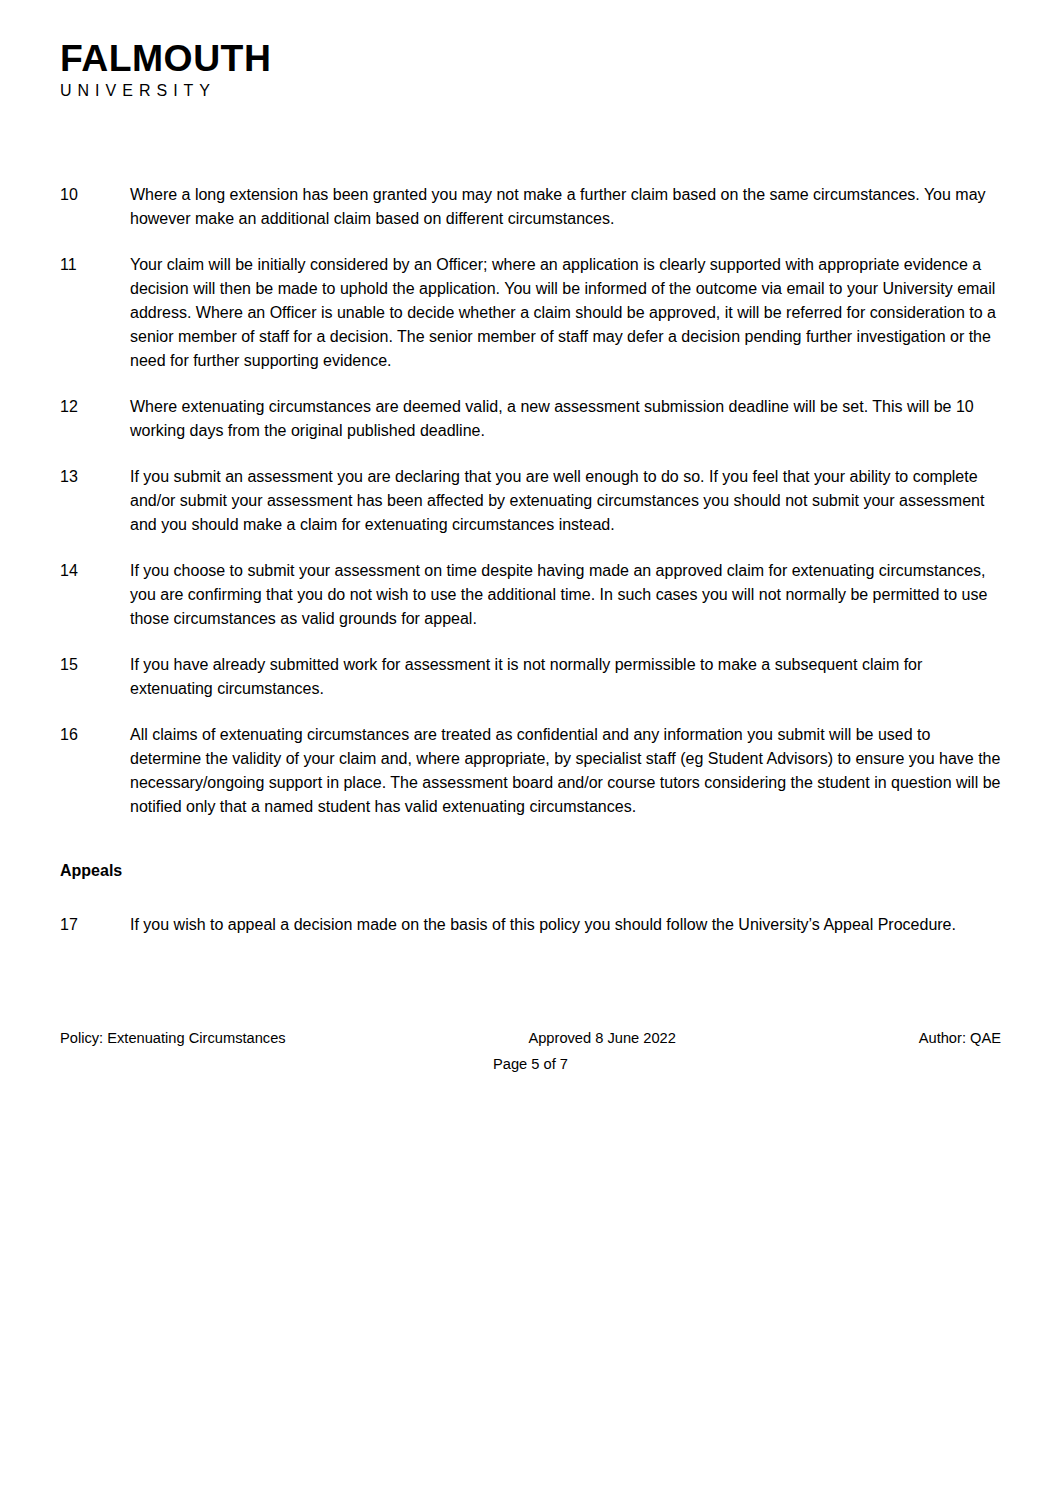FALMOUTH
UNIVERSITY
10 Where a long extension has been granted you may not make a further claim based on the same circumstances. You may however make an additional claim based on different circumstances.
11 Your claim will be initially considered by an Officer; where an application is clearly supported with appropriate evidence a decision will then be made to uphold the application. You will be informed of the outcome via email to your University email address. Where an Officer is unable to decide whether a claim should be approved, it will be referred for consideration to a senior member of staff for a decision. The senior member of staff may defer a decision pending further investigation or the need for further supporting evidence.
12 Where extenuating circumstances are deemed valid, a new assessment submission deadline will be set. This will be 10 working days from the original published deadline.
13 If you submit an assessment you are declaring that you are well enough to do so. If you feel that your ability to complete and/or submit your assessment has been affected by extenuating circumstances you should not submit your assessment and you should make a claim for extenuating circumstances instead.
14 If you choose to submit your assessment on time despite having made an approved claim for extenuating circumstances, you are confirming that you do not wish to use the additional time. In such cases you will not normally be permitted to use those circumstances as valid grounds for appeal.
15 If you have already submitted work for assessment it is not normally permissible to make a subsequent claim for extenuating circumstances.
16 All claims of extenuating circumstances are treated as confidential and any information you submit will be used to determine the validity of your claim and, where appropriate, by specialist staff (eg Student Advisors) to ensure you have the necessary/ongoing support in place. The assessment board and/or course tutors considering the student in question will be notified only that a named student has valid extenuating circumstances.
Appeals
17 If you wish to appeal a decision made on the basis of this policy you should follow the University’s Appeal Procedure.
Policy: Extenuating Circumstances Approved 8 June 2022 Author: QAE
Page 5 of 7